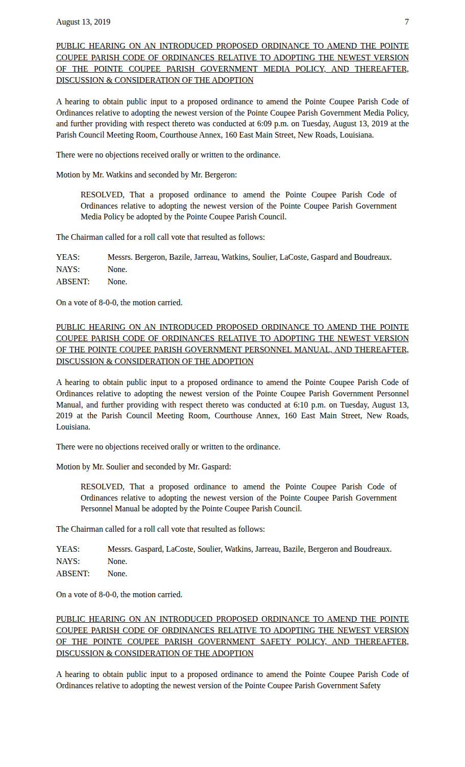August 13, 2019 7
Public hearing on an introduced proposed ordinance to amend the Pointe Coupee Parish Code of Ordinances relative to adopting the newest version of the Pointe Coupee Parish Government Media Policy, and thereafter, discussion & consideration of the adoption
A hearing to obtain public input to a proposed ordinance to amend the Pointe Coupee Parish Code of Ordinances relative to adopting the newest version of the Pointe Coupee Parish Government Media Policy, and further providing with respect thereto was conducted at 6:09 p.m. on Tuesday, August 13, 2019 at the Parish Council Meeting Room, Courthouse Annex, 160 East Main Street, New Roads, Louisiana.
There were no objections received orally or written to the ordinance.
Motion by Mr. Watkins and seconded by Mr. Bergeron:
RESOLVED, That a proposed ordinance to amend the Pointe Coupee Parish Code of Ordinances relative to adopting the newest version of the Pointe Coupee Parish Government Media Policy be adopted by the Pointe Coupee Parish Council.
The Chairman called for a roll call vote that resulted as follows:
| YEAS: | Messrs. Bergeron, Bazile, Jarreau, Watkins, Soulier, LaCoste, Gaspard and Boudreaux. |
| NAYS: | None. |
| ABSENT: | None. |
On a vote of 8-0-0, the motion carried.
Public hearing on an introduced proposed ordinance to amend the Pointe Coupee Parish Code of Ordinances relative to adopting the newest version of the Pointe Coupee Parish Government Personnel Manual, and thereafter, discussion & consideration of the adoption
A hearing to obtain public input to a proposed ordinance to amend the Pointe Coupee Parish Code of Ordinances relative to adopting the newest version of the Pointe Coupee Parish Government Personnel Manual, and further providing with respect thereto was conducted at 6:10 p.m. on Tuesday, August 13, 2019 at the Parish Council Meeting Room, Courthouse Annex, 160 East Main Street, New Roads, Louisiana.
There were no objections received orally or written to the ordinance.
Motion by Mr. Soulier and seconded by Mr. Gaspard:
RESOLVED, That a proposed ordinance to amend the Pointe Coupee Parish Code of Ordinances relative to adopting the newest version of the Pointe Coupee Parish Government Personnel Manual be adopted by the Pointe Coupee Parish Council.
The Chairman called for a roll call vote that resulted as follows:
| YEAS: | Messrs. Gaspard, LaCoste, Soulier, Watkins, Jarreau, Bazile, Bergeron and Boudreaux. |
| NAYS: | None. |
| ABSENT: | None. |
On a vote of 8-0-0, the motion carried.
Public hearing on an introduced proposed ordinance to amend the Pointe Coupee Parish Code of Ordinances relative to adopting the newest version of the Pointe Coupee Parish Government Safety Policy, and thereafter, discussion & consideration of the adoption
A hearing to obtain public input to a proposed ordinance to amend the Pointe Coupee Parish Code of Ordinances relative to adopting the newest version of the Pointe Coupee Parish Government Safety